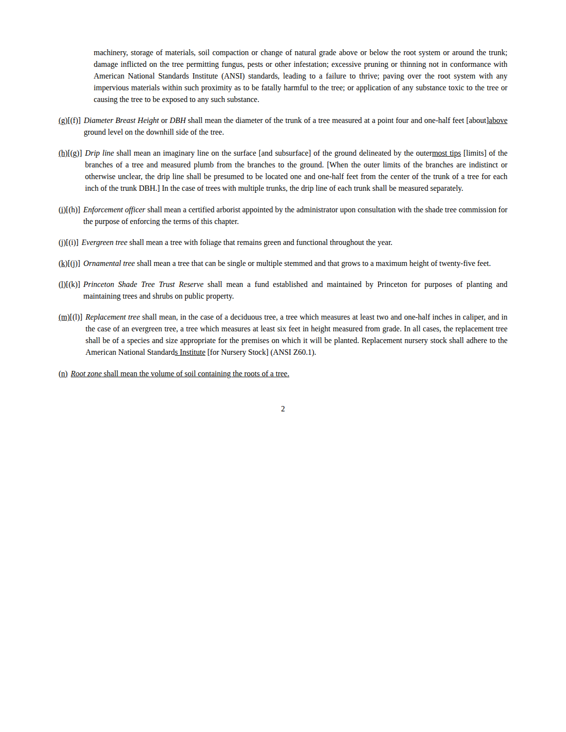machinery, storage of materials, soil compaction or change of natural grade above or below the root system or around the trunk; damage inflicted on the tree permitting fungus, pests or other infestation; excessive pruning or thinning not in conformance with American National Standards Institute (ANSI) standards, leading to a failure to thrive; paving over the root system with any impervious materials within such proximity as to be fatally harmful to the tree; or application of any substance toxic to the tree or causing the tree to be exposed to any such substance.
(g)[(f)]
Diameter Breast Height or DBH shall mean the diameter of the trunk of a tree measured at a point four and one-half feet [about]above ground level on the downhill side of the tree.
(h)[(g)]
Drip line shall mean an imaginary line on the surface [and subsurface] of the ground delineated by the outermost tips [limits] of the branches of a tree and measured plumb from the branches to the ground. [When the outer limits of the branches are indistinct or otherwise unclear, the drip line shall be presumed to be located one and one-half feet from the center of the trunk of a tree for each inch of the trunk DBH.] In the case of trees with multiple trunks, the drip line of each trunk shall be measured separately.
(i)[(h)]
Enforcement officer shall mean a certified arborist appointed by the administrator upon consultation with the shade tree commission for the purpose of enforcing the terms of this chapter.
(j)[(i)]
Evergreen tree shall mean a tree with foliage that remains green and functional throughout the year.
(k)[(j)]
Ornamental tree shall mean a tree that can be single or multiple stemmed and that grows to a maximum height of twenty-five feet.
(l)[(k)]
Princeton Shade Tree Trust Reserve shall mean a fund established and maintained by Princeton for purposes of planting and maintaining trees and shrubs on public property.
(m)[(l)]
Replacement tree shall mean, in the case of a deciduous tree, a tree which measures at least two and one-half inches in caliper, and in the case of an evergreen tree, a tree which measures at least six feet in height measured from grade. In all cases, the replacement tree shall be of a species and size appropriate for the premises on which it will be planted. Replacement nursery stock shall adhere to the American National Standards Institute [for Nursery Stock] (ANSI Z60.1).
(n)
Root zone shall mean the volume of soil containing the roots of a tree.
2